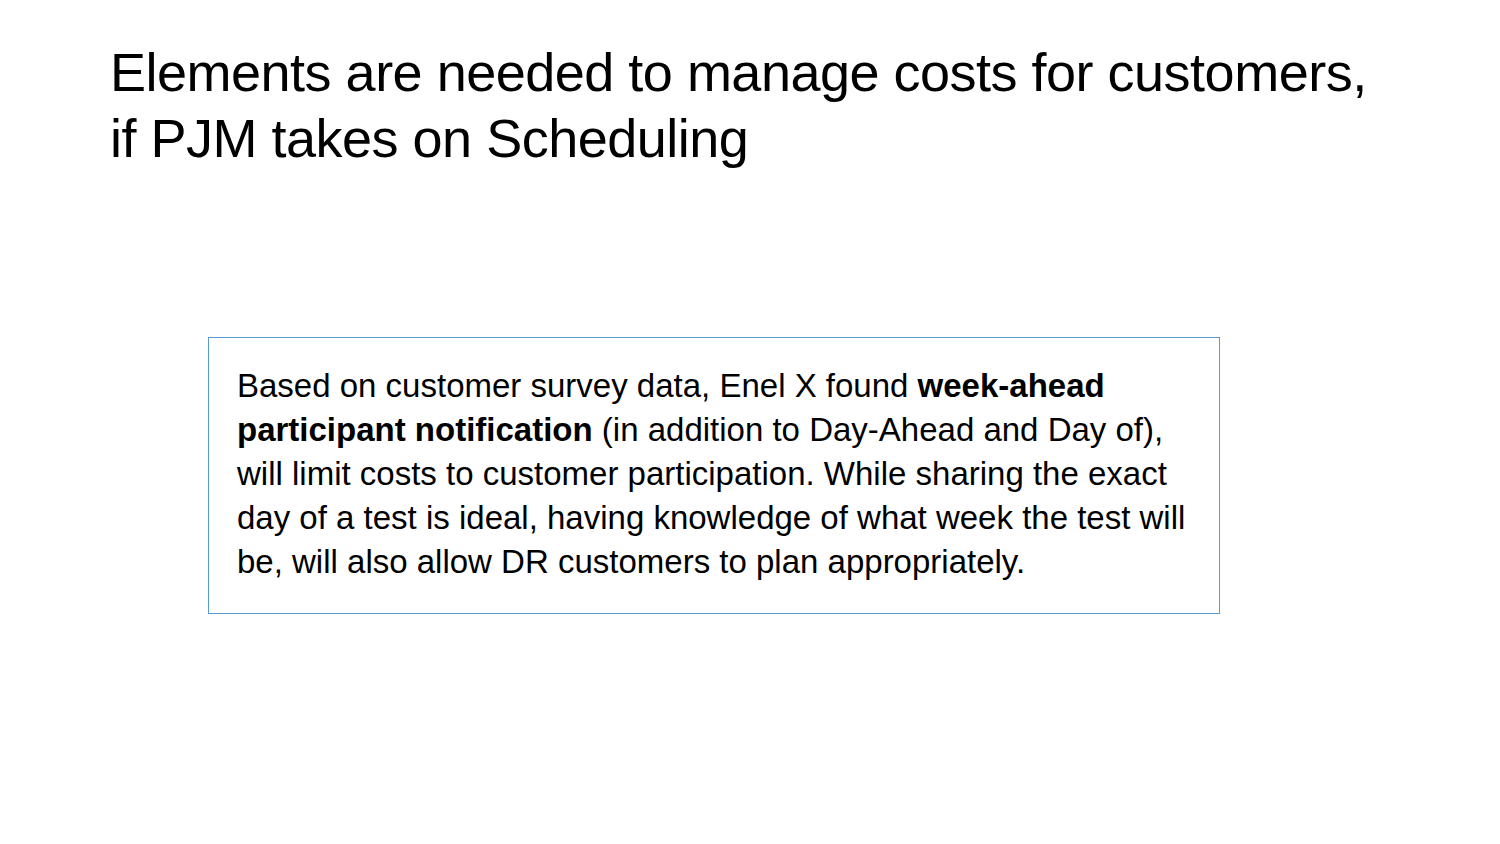Elements are needed to manage costs for customers, if PJM takes on Scheduling
Based on customer survey data, Enel X found week-ahead participant notification (in addition to Day-Ahead and Day of), will limit costs to customer participation. While sharing the exact day of a test is ideal, having knowledge of what week the test will be, will also allow DR customers to plan appropriately.